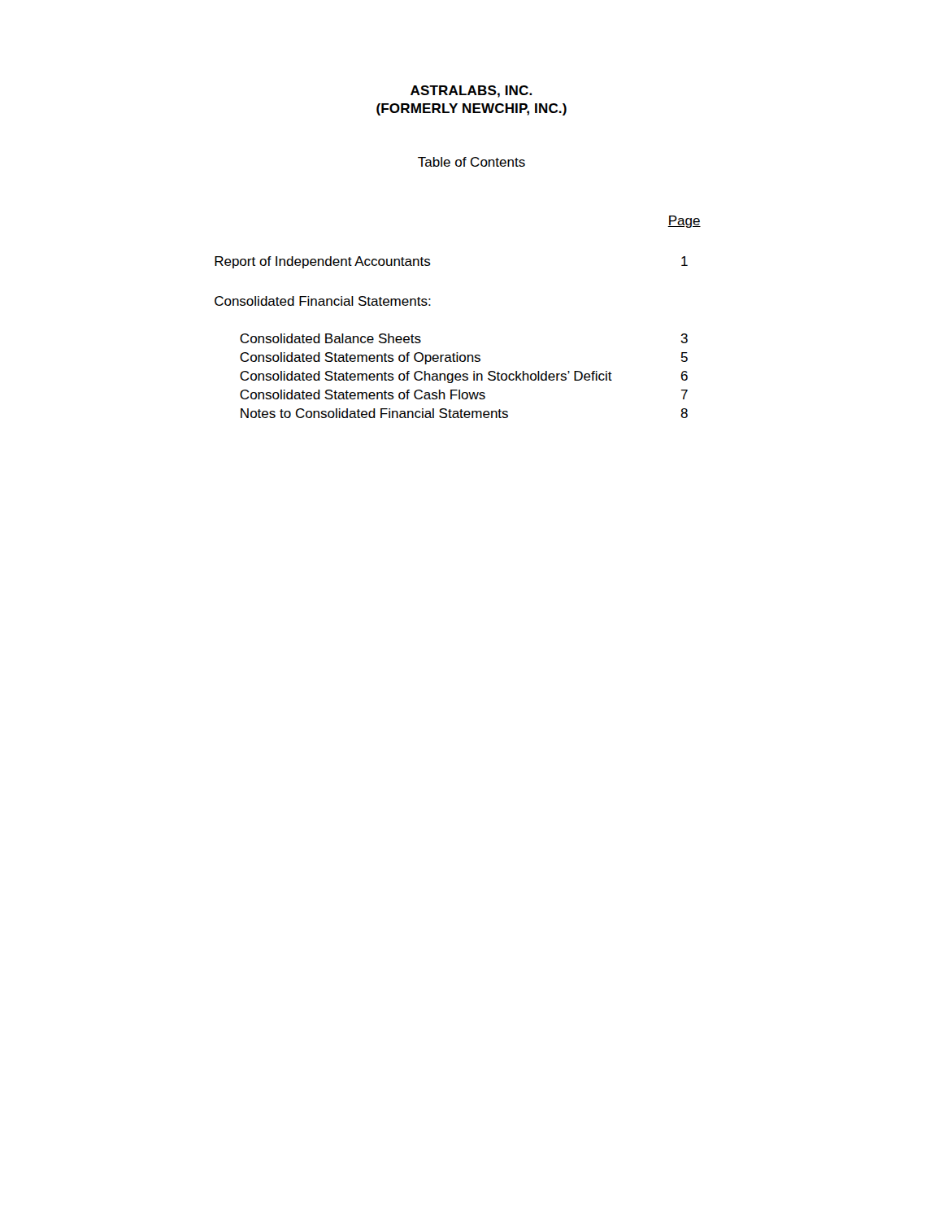ASTRALABS, INC.
(FORMERLY NEWCHIP, INC.)
Table of Contents
| | Page |
| Report of Independent Accountants | 1 |
| Consolidated Financial Statements: | |
| Consolidated Balance Sheets | 3 |
| Consolidated Statements of Operations | 5 |
| Consolidated Statements of Changes in Stockholders’ Deficit | 6 |
| Consolidated Statements of Cash Flows | 7 |
| Notes to Consolidated Financial Statements | 8 |